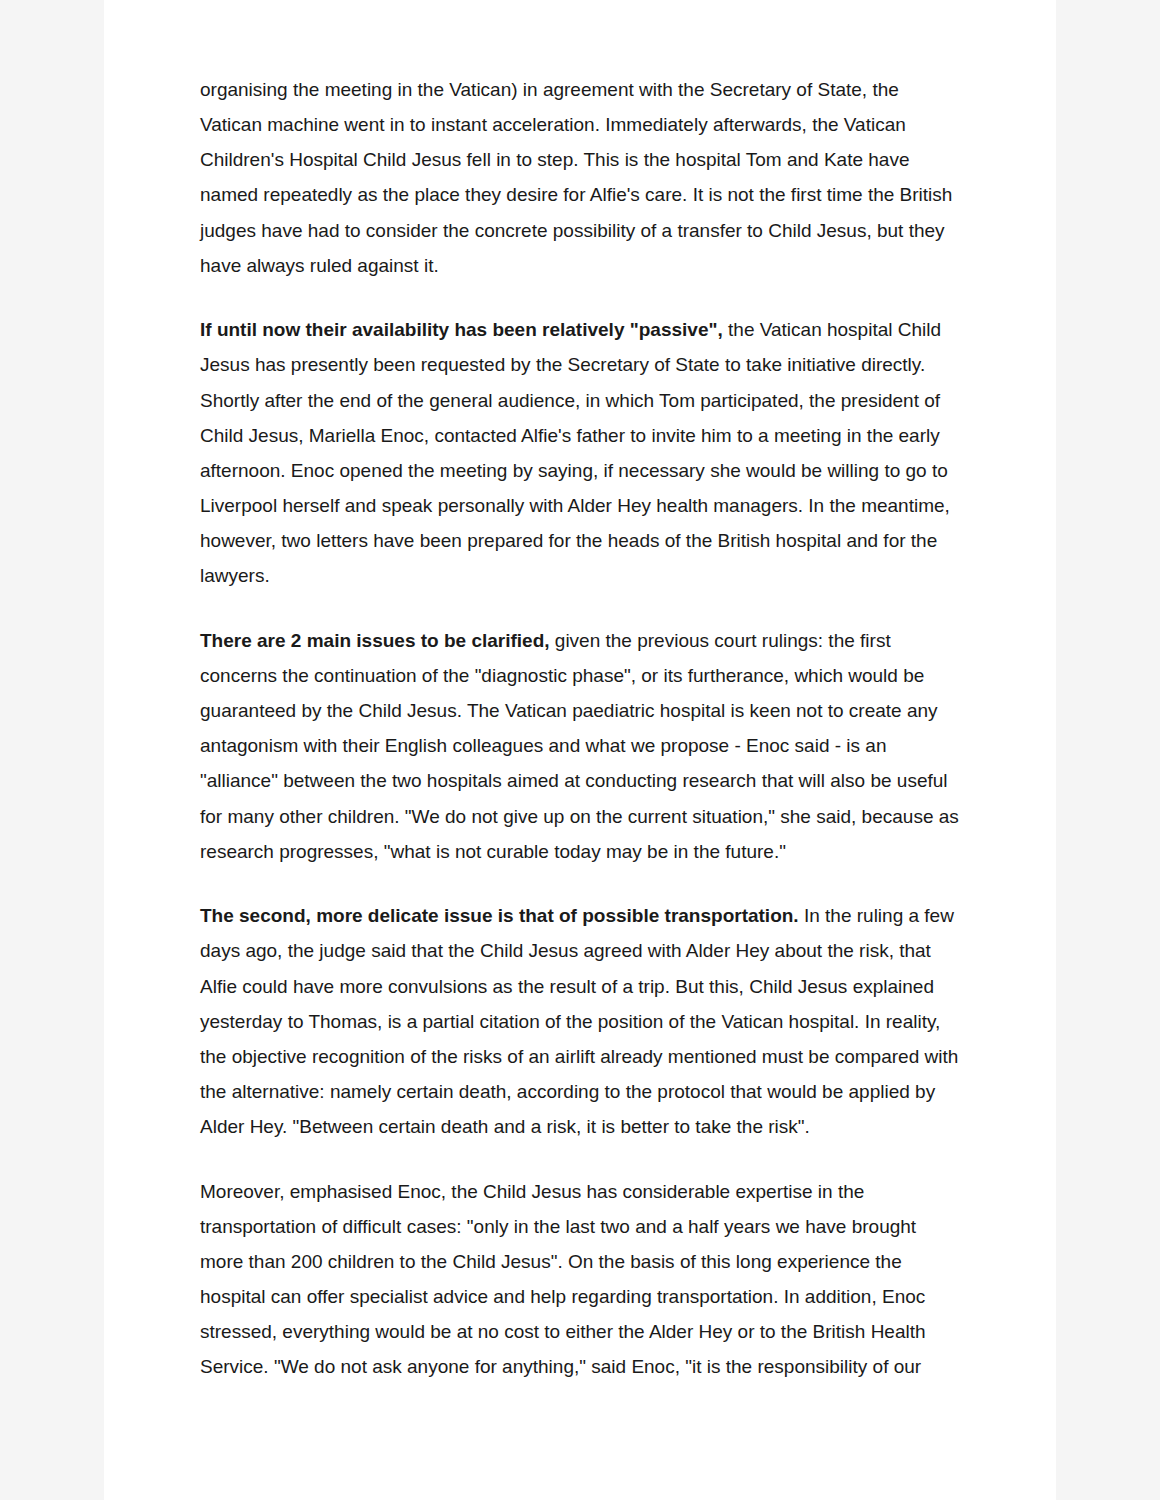organising the meeting in the Vatican) in agreement with the Secretary of State, the Vatican machine went in to instant acceleration. Immediately afterwards, the Vatican Children's Hospital Child Jesus fell in to step. This is the hospital Tom and Kate have named repeatedly as the place they desire for Alfie's care. It is not the first time the British judges have had to consider the concrete possibility of a transfer to Child Jesus, but they have always ruled against it.
If until now their availability has been relatively "passive", the Vatican hospital Child Jesus has presently been requested by the Secretary of State to take initiative directly. Shortly after the end of the general audience, in which Tom participated, the president of Child Jesus, Mariella Enoc, contacted Alfie's father to invite him to a meeting in the early afternoon. Enoc opened the meeting by saying, if necessary she would be willing to go to Liverpool herself and speak personally with Alder Hey health managers. In the meantime, however, two letters have been prepared for the heads of the British hospital and for the lawyers.
There are 2 main issues to be clarified, given the previous court rulings: the first concerns the continuation of the "diagnostic phase", or its furtherance, which would be guaranteed by the Child Jesus. The Vatican paediatric hospital is keen not to create any antagonism with their English colleagues and what we propose - Enoc said - is an "alliance" between the two hospitals aimed at conducting research that will also be useful for many other children. "We do not give up on the current situation," she said, because as research progresses, "what is not curable today may be in the future."
The second, more delicate issue is that of possible transportation. In the ruling a few days ago, the judge said that the Child Jesus agreed with Alder Hey about the risk, that Alfie could have more convulsions as the result of a trip. But this, Child Jesus explained yesterday to Thomas, is a partial citation of the position of the Vatican hospital. In reality, the objective recognition of the risks of an airlift already mentioned must be compared with the alternative: namely certain death, according to the protocol that would be applied by Alder Hey. "Between certain death and a risk, it is better to take the risk".
Moreover, emphasised Enoc, the Child Jesus has considerable expertise in the transportation of difficult cases: "only in the last two and a half years we have brought more than 200 children to the Child Jesus". On the basis of this long experience the hospital can offer specialist advice and help regarding transportation. In addition, Enoc stressed, everything would be at no cost to either the Alder Hey or to the British Health Service. "We do not ask anyone for anything," said Enoc, "it is the responsibility of our